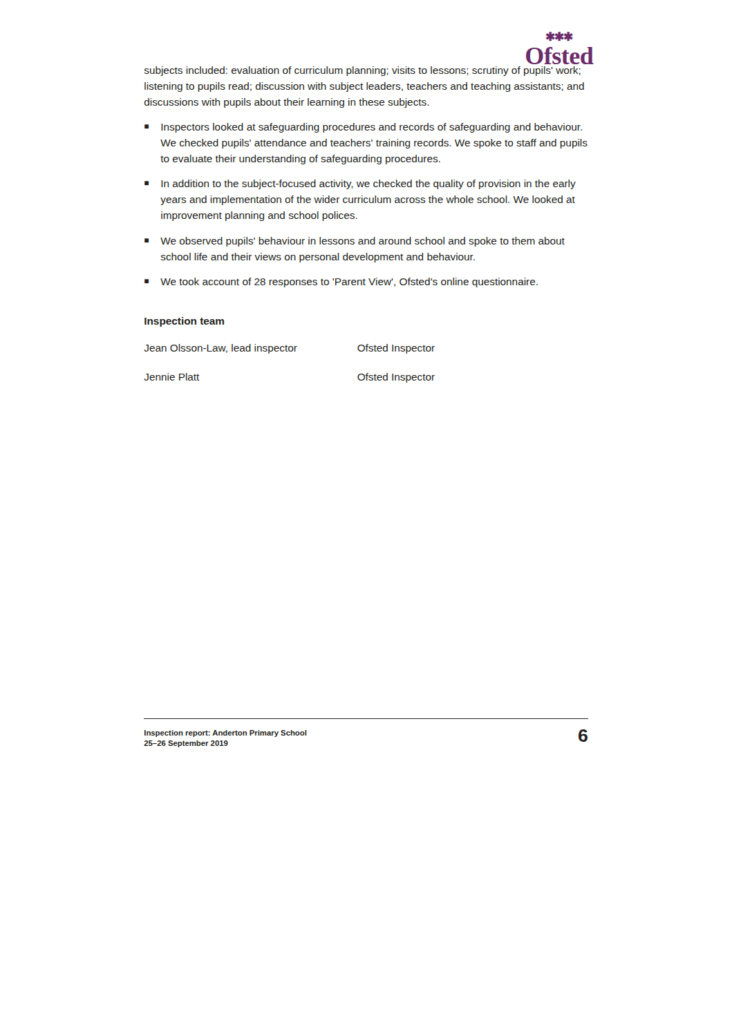✱✱✱
Ofsted
subjects included: evaluation of curriculum planning; visits to lessons; scrutiny of pupils' work; listening to pupils read; discussion with subject leaders, teachers and teaching assistants; and discussions with pupils about their learning in these subjects.
Inspectors looked at safeguarding procedures and records of safeguarding and behaviour. We checked pupils' attendance and teachers' training records. We spoke to staff and pupils to evaluate their understanding of safeguarding procedures.
In addition to the subject-focused activity, we checked the quality of provision in the early years and implementation of the wider curriculum across the whole school. We looked at improvement planning and school polices.
We observed pupils' behaviour in lessons and around school and spoke to them about school life and their views on personal development and behaviour.
We took account of 28 responses to 'Parent View', Ofsted's online questionnaire.
Inspection team
| Jean Olsson-Law, lead inspector | Ofsted Inspector |
| Jennie Platt | Ofsted Inspector |
Inspection report: Anderton Primary School
25–26 September 2019
6